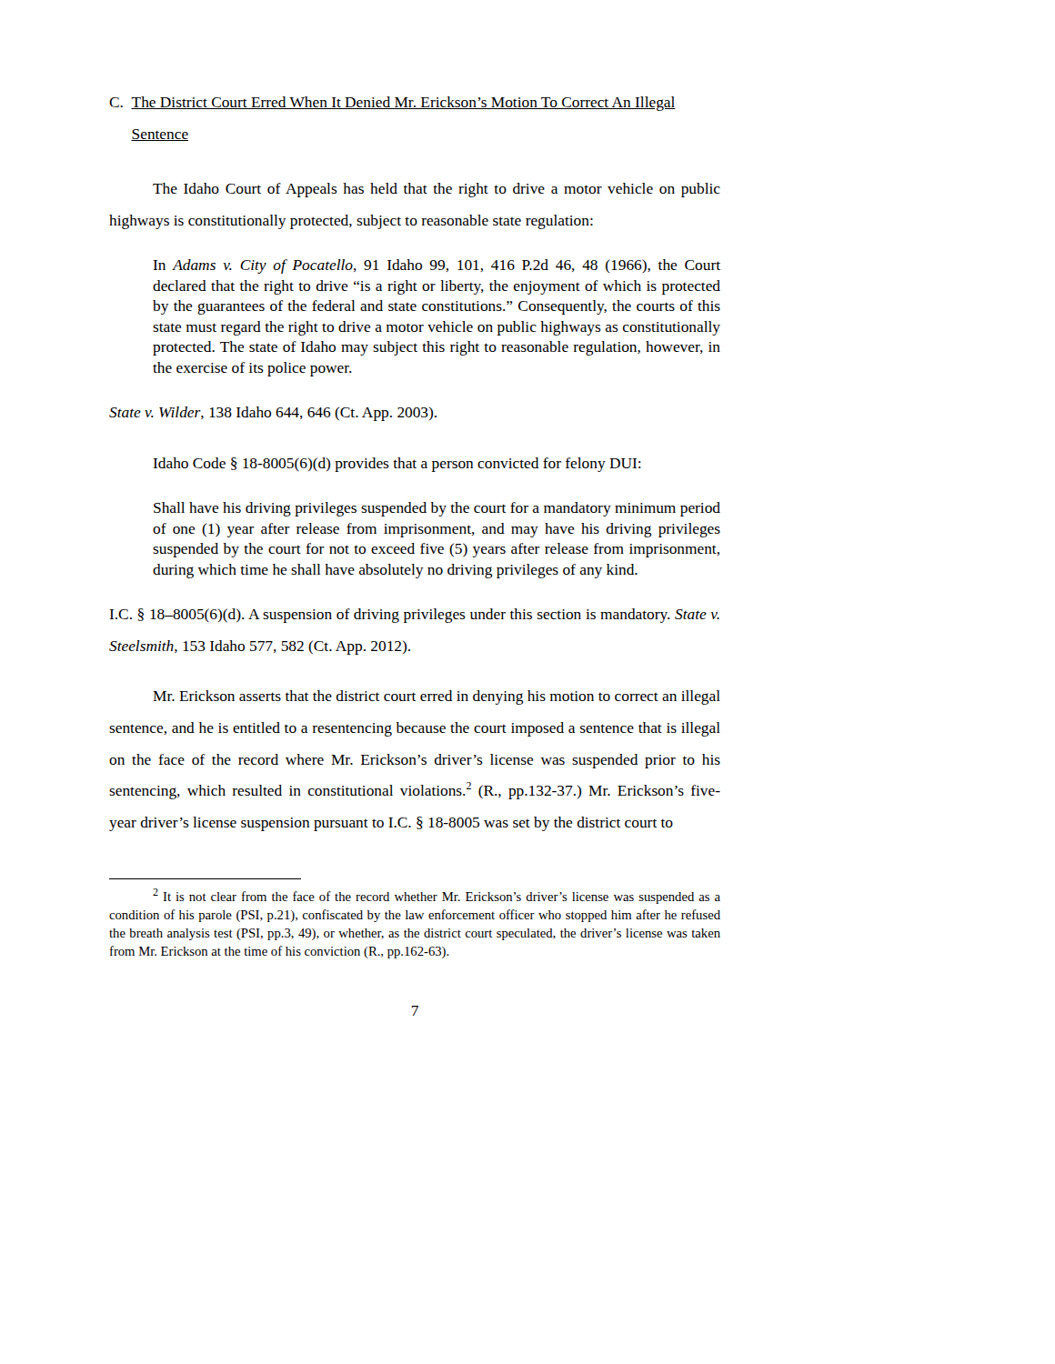C. The District Court Erred When It Denied Mr. Erickson’s Motion To Correct An Illegal Sentence
The Idaho Court of Appeals has held that the right to drive a motor vehicle on public highways is constitutionally protected, subject to reasonable state regulation:
In Adams v. City of Pocatello, 91 Idaho 99, 101, 416 P.2d 46, 48 (1966), the Court declared that the right to drive “is a right or liberty, the enjoyment of which is protected by the guarantees of the federal and state constitutions.” Consequently, the courts of this state must regard the right to drive a motor vehicle on public highways as constitutionally protected. The state of Idaho may subject this right to reasonable regulation, however, in the exercise of its police power.
State v. Wilder, 138 Idaho 644, 646 (Ct. App. 2003).
Idaho Code § 18-8005(6)(d) provides that a person convicted for felony DUI:
Shall have his driving privileges suspended by the court for a mandatory minimum period of one (1) year after release from imprisonment, and may have his driving privileges suspended by the court for not to exceed five (5) years after release from imprisonment, during which time he shall have absolutely no driving privileges of any kind.
I.C. § 18–8005(6)(d). A suspension of driving privileges under this section is mandatory. State v. Steelsmith, 153 Idaho 577, 582 (Ct. App. 2012).
Mr. Erickson asserts that the district court erred in denying his motion to correct an illegal sentence, and he is entitled to a resentencing because the court imposed a sentence that is illegal on the face of the record where Mr. Erickson’s driver’s license was suspended prior to his sentencing, which resulted in constitutional violations.2 (R., pp.132-37.) Mr. Erickson’s five-year driver’s license suspension pursuant to I.C. § 18-8005 was set by the district court to
2 It is not clear from the face of the record whether Mr. Erickson’s driver’s license was suspended as a condition of his parole (PSI, p.21), confiscated by the law enforcement officer who stopped him after he refused the breath analysis test (PSI, pp.3, 49), or whether, as the district court speculated, the driver’s license was taken from Mr. Erickson at the time of his conviction (R., pp.162-63).
7